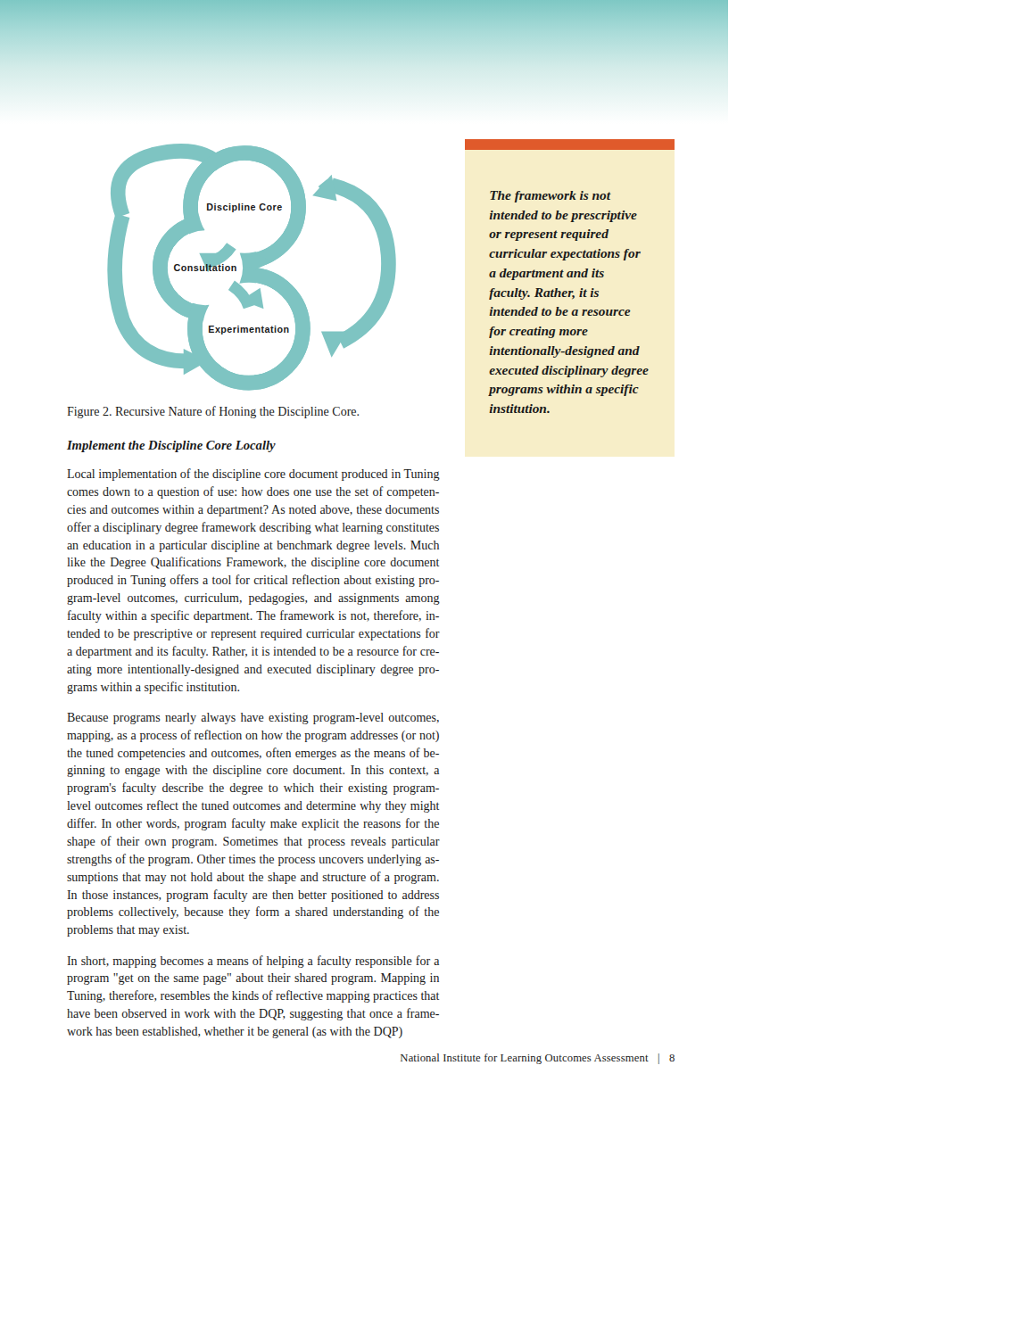Discipline Core Consultation Experimentation
Figure 2. Recursive Nature of Honing the Discipline Core.
Implement the Discipline Core Locally
Local implementation of the discipline core document produced in Tuning comes down to a question of use: how does one use the set of competencies and outcomes within a department? As noted above, these documents offer a disciplinary degree framework describing what learning constitutes an education in a particular discipline at benchmark degree levels. Much like the Degree Qualifications Framework, the discipline core document produced in Tuning offers a tool for critical reflection about existing program-level outcomes, curriculum, pedagogies, and assignments among faculty within a specific department. The framework is not, therefore, intended to be prescriptive or represent required curricular expectations for a department and its faculty. Rather, it is intended to be a resource for creating more intentionally-designed and executed disciplinary degree programs within a specific institution.
Because programs nearly always have existing program-level outcomes, mapping, as a process of reflection on how the program addresses (or not) the tuned competencies and outcomes, often emerges as the means of beginning to engage with the discipline core document. In this context, a program's faculty describe the degree to which their existing program-level outcomes reflect the tuned outcomes and determine why they might differ. In other words, program faculty make explicit the reasons for the shape of their own program. Sometimes that process reveals particular strengths of the program. Other times the process uncovers underlying assumptions that may not hold about the shape and structure of a program. In those instances, program faculty are then better positioned to address problems collectively, because they form a shared understanding of the problems that may exist.
In short, mapping becomes a means of helping a faculty responsible for a program "get on the same page" about their shared program. Mapping in Tuning, therefore, resembles the kinds of reflective mapping practices that have been observed in work with the DQP, suggesting that once a framework has been established, whether it be general (as with the DQP)
The framework is not intended to be prescriptive or represent required curricular expectations for a department and its faculty. Rather, it is intended to be a resource for creating more intentionally-designed and executed disciplinary degree programs within a specific institution.
National Institute for Learning Outcomes Assessment | 8